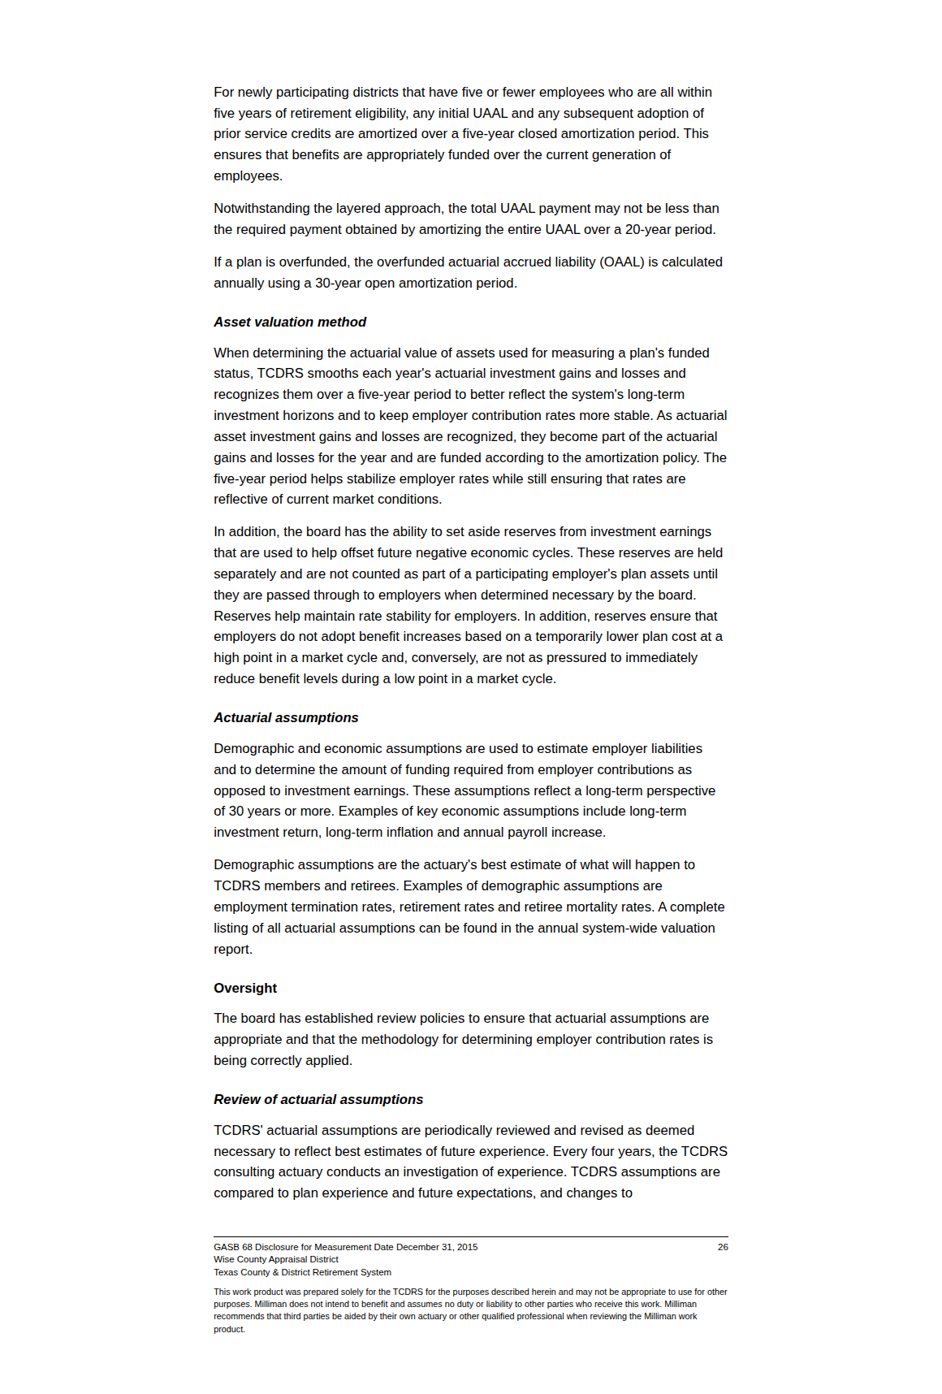For newly participating districts that have five or fewer employees who are all within five years of retirement eligibility, any initial UAAL and any subsequent adoption of prior service credits are amortized over a five-year closed amortization period. This ensures that benefits are appropriately funded over the current generation of employees.
Notwithstanding the layered approach, the total UAAL payment may not be less than the required payment obtained by amortizing the entire UAAL over a 20-year period.
If a plan is overfunded, the overfunded actuarial accrued liability (OAAL) is calculated annually using a 30-year open amortization period.
Asset valuation method
When determining the actuarial value of assets used for measuring a plan's funded status, TCDRS smooths each year's actuarial investment gains and losses and recognizes them over a five-year period to better reflect the system's long-term investment horizons and to keep employer contribution rates more stable. As actuarial asset investment gains and losses are recognized, they become part of the actuarial gains and losses for the year and are funded according to the amortization policy. The five-year period helps stabilize employer rates while still ensuring that rates are reflective of current market conditions.
In addition, the board has the ability to set aside reserves from investment earnings that are used to help offset future negative economic cycles. These reserves are held separately and are not counted as part of a participating employer's plan assets until they are passed through to employers when determined necessary by the board. Reserves help maintain rate stability for employers. In addition, reserves ensure that employers do not adopt benefit increases based on a temporarily lower plan cost at a high point in a market cycle and, conversely, are not as pressured to immediately reduce benefit levels during a low point in a market cycle.
Actuarial assumptions
Demographic and economic assumptions are used to estimate employer liabilities and to determine the amount of funding required from employer contributions as opposed to investment earnings. These assumptions reflect a long-term perspective of 30 years or more. Examples of key economic assumptions include long-term investment return, long-term inflation and annual payroll increase.
Demographic assumptions are the actuary's best estimate of what will happen to TCDRS members and retirees. Examples of demographic assumptions are employment termination rates, retirement rates and retiree mortality rates. A complete listing of all actuarial assumptions can be found in the annual system-wide valuation report.
Oversight
The board has established review policies to ensure that actuarial assumptions are appropriate and that the methodology for determining employer contribution rates is being correctly applied.
Review of actuarial assumptions
TCDRS' actuarial assumptions are periodically reviewed and revised as deemed necessary to reflect best estimates of future experience. Every four years, the TCDRS consulting actuary conducts an investigation of experience. TCDRS assumptions are compared to plan experience and future expectations, and changes to
GASB 68 Disclosure for Measurement Date December 31, 2015
Wise County Appraisal District
Texas County & District Retirement System
26
This work product was prepared solely for the TCDRS for the purposes described herein and may not be appropriate to use for other purposes. Milliman does not intend to benefit and assumes no duty or liability to other parties who receive this work. Milliman recommends that third parties be aided by their own actuary or other qualified professional when reviewing the Milliman work product.